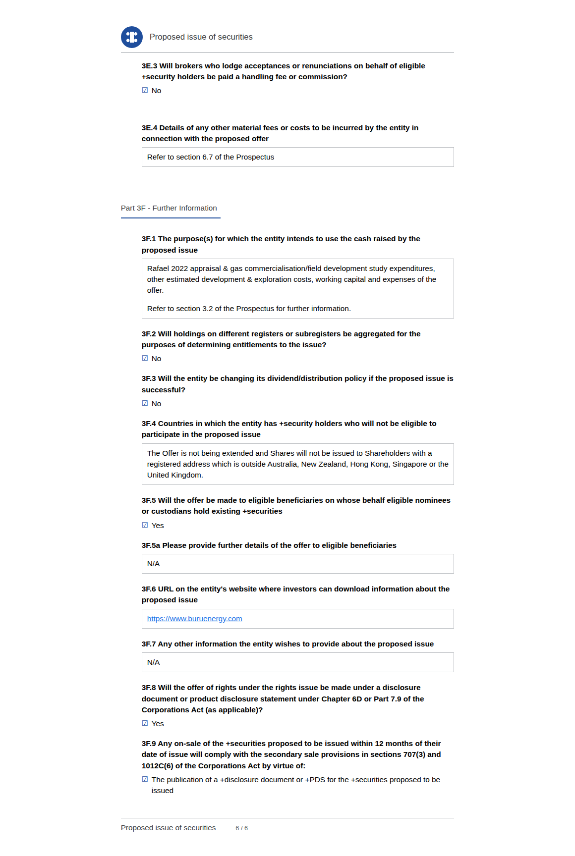Proposed issue of securities
3E.3 Will brokers who lodge acceptances or renunciations on behalf of eligible +security holders be paid a handling fee or commission?
☑No
3E.4 Details of any other material fees or costs to be incurred by the entity in connection with the proposed offer
Refer to section 6.7 of the Prospectus
Part 3F - Further Information
3F.1 The purpose(s) for which the entity intends to use the cash raised by the proposed issue
Rafael 2022 appraisal & gas commercialisation/field development study expenditures, other estimated development & exploration costs, working capital and expenses of the offer.
Refer to section 3.2 of the Prospectus for further information.
3F.2 Will holdings on different registers or subregisters be aggregated for the purposes of determining entitlements to the issue?
☑No
3F.3 Will the entity be changing its dividend/distribution policy if the proposed issue is successful?
☑No
3F.4 Countries in which the entity has +security holders who will not be eligible to participate in the proposed issue
The Offer is not being extended and Shares will not be issued to Shareholders with a registered address which is outside Australia, New Zealand, Hong Kong, Singapore or the United Kingdom.
3F.5 Will the offer be made to eligible beneficiaries on whose behalf eligible nominees or custodians hold existing +securities
☑Yes
3F.5a Please provide further details of the offer to eligible beneficiaries
N/A
3F.6 URL on the entity's website where investors can download information about the proposed issue
https://www.buruenergy.com
3F.7 Any other information the entity wishes to provide about the proposed issue
N/A
3F.8 Will the offer of rights under the rights issue be made under a disclosure document or product disclosure statement under Chapter 6D or Part 7.9 of the Corporations Act (as applicable)?
☑Yes
3F.9 Any on-sale of the +securities proposed to be issued within 12 months of their date of issue will comply with the secondary sale provisions in sections 707(3) and 1012C(6) of the Corporations Act by virtue of:
☑The publication of a +disclosure document or +PDS for the +securities proposed to be issued
Proposed issue of securities
6 / 6